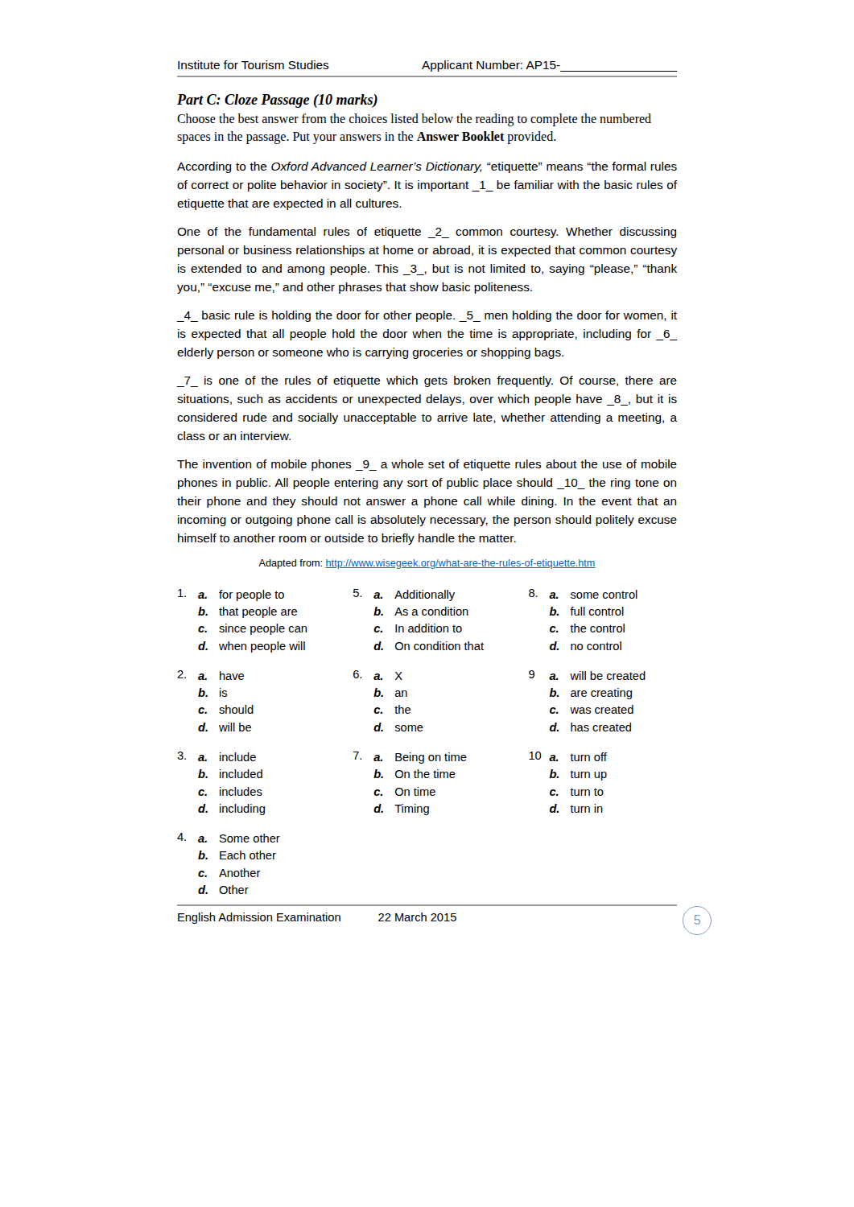Institute for Tourism Studies
Applicant Number: AP15-_________________
Part C: Cloze Passage (10 marks)
Choose the best answer from the choices listed below the reading to complete the numbered spaces in the passage. Put your answers in the Answer Booklet provided.
According to the Oxford Advanced Learner’s Dictionary, “etiquette” means “the formal rules of correct or polite behavior in society”. It is important _1_ be familiar with the basic rules of etiquette that are expected in all cultures.
One of the fundamental rules of etiquette _2_ common courtesy. Whether discussing personal or business relationships at home or abroad, it is expected that common courtesy is extended to and among people. This _3_, but is not limited to, saying “please,” “thank you,” “excuse me,” and other phrases that show basic politeness.
_4_ basic rule is holding the door for other people. _5_ men holding the door for women, it is expected that all people hold the door when the time is appropriate, including for _6_ elderly person or someone who is carrying groceries or shopping bags.
_7_ is one of the rules of etiquette which gets broken frequently. Of course, there are situations, such as accidents or unexpected delays, over which people have _8_, but it is considered rude and socially unacceptable to arrive late, whether attending a meeting, a class or an interview.
The invention of mobile phones _9_ a whole set of etiquette rules about the use of mobile phones in public. All people entering any sort of public place should _10_ the ring tone on their phone and they should not answer a phone call while dining. In the event that an incoming or outgoing phone call is absolutely necessary, the person should politely excuse himself to another room or outside to briefly handle the matter.
Adapted from: http://www.wisegeek.org/what-are-the-rules-of-etiquette.htm
1.
a. for people to
b. that people are
c. since people can
d. when people will
2.
a. have
b. is
c. should
d. will be
3.
a. include
b. included
c. includes
d. including
4.
a. Some other
b. Each other
c. Another
d. Other
5.
a. Additionally
b. As a condition
c. In addition to
d. On condition that
6.
a. X
b. an
c. the
d. some
7.
a. Being on time
b. On the time
c. On time
d. Timing
8.
a. some control
b. full control
c. the control
d. no control
9
a. will be created
b. are creating
c. was created
d. has created
10
a. turn off
b. turn up
c. turn to
d. turn in
English Admission Examination
22 March 2015
5